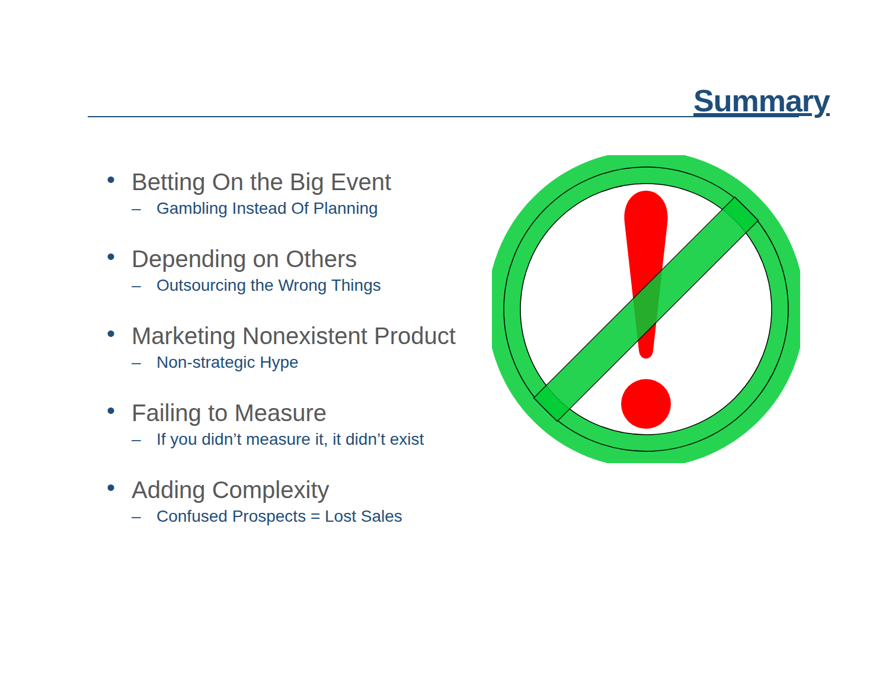Summary
Betting On the Big Event
Gambling Instead Of Planning
Depending on Others
Outsourcing the Wrong Things
Marketing Nonexistent Product
Non-strategic Hype
Failing to Measure
If you didn’t measure it, it didn’t exist
Adding Complexity
Confused Prospects = Lost Sales